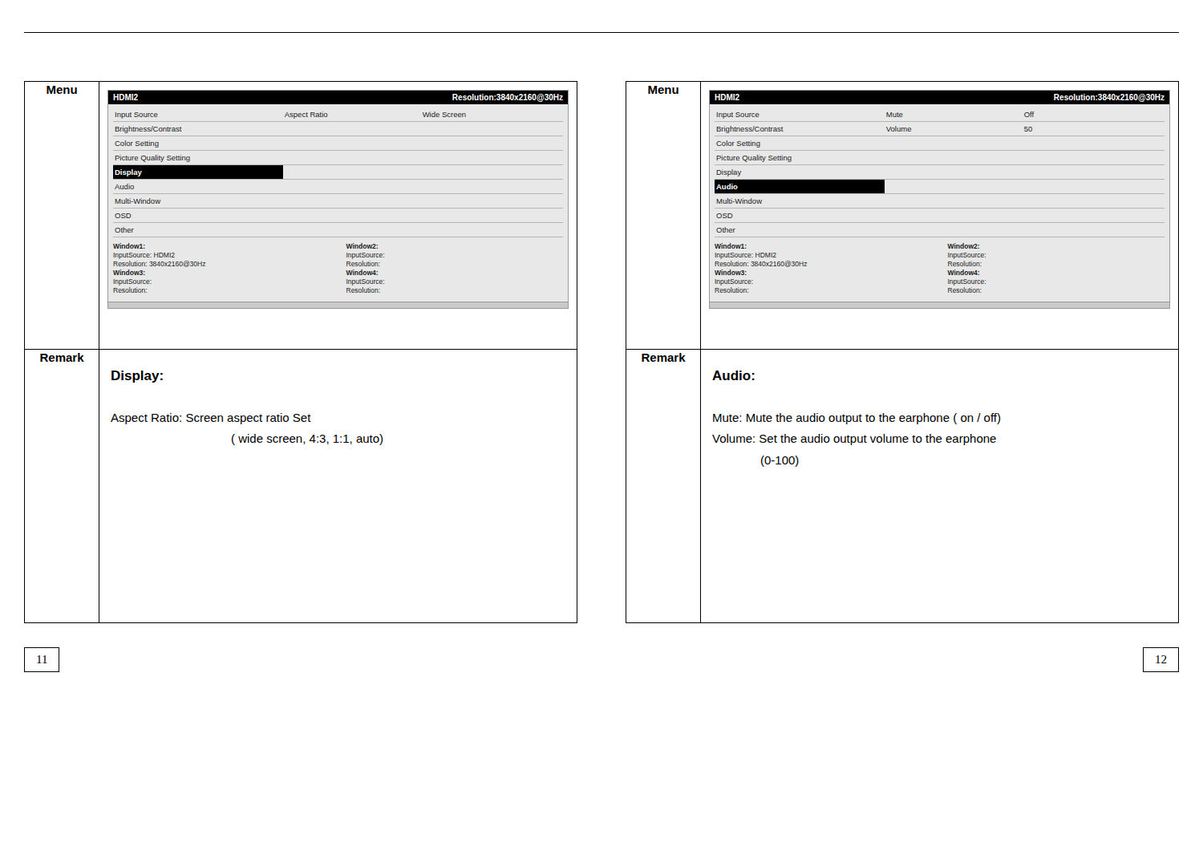| Menu | HDMI2 Resolution:3840x2160@30Hz Input Source Brightness/Contrast Color Setting Picture Quality Setting Display Audio Multi-Window OSD Other Aspect Ratio Wide Screen Window1: InputSource: HDMI2 Resolution: 3840x2160@30Hz Window3: InputSource: Resolution: Window2: InputSource: Resolution: Window4: InputSource: Resolution: |
| Remark | Display: Aspect Ratio: Screen aspect ratio Set ( wide screen, 4:3, 1:1, auto) |
| Menu | HDMI2 Resolution:3840x2160@30Hz Input Source Brightness/Contrast Color Setting Picture Quality Setting Display Audio Multi-Window OSD Other Mute Volume Off 50 Window1: InputSource: HDMI2 Resolution: 3840x2160@30Hz Window3: InputSource: Resolution: Window2: InputSource: Resolution: Window4: InputSource: Resolution: |
| Remark | Audio: Mute: Mute the audio output to the earphone ( on / off) Volume: Set the audio output volume to the earphone (0-100) |
11
12